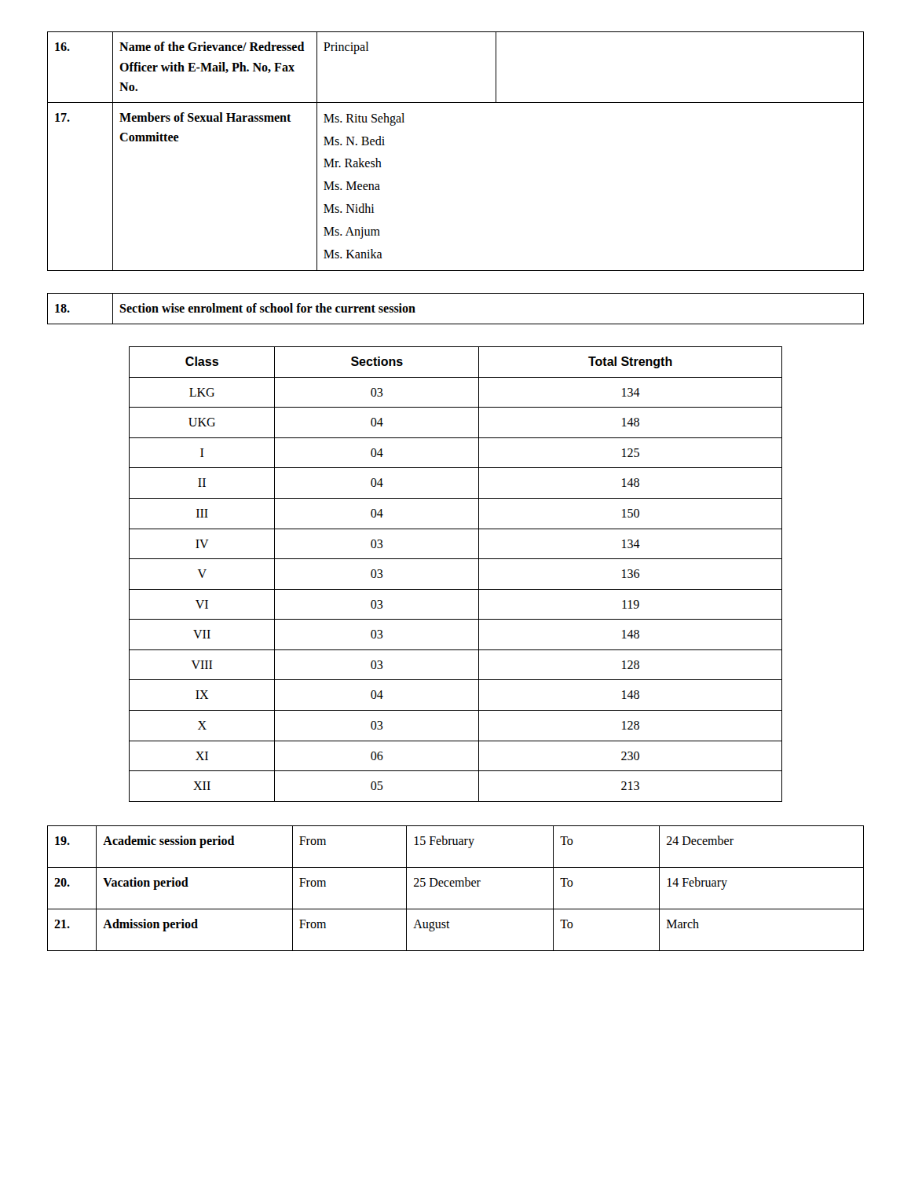| 16. | Name of the Grievance/ Redressed Officer with E-Mail, Ph. No, Fax No. | Principal | |
| 17. | Members of Sexual Harassment Committee | Ms. Ritu Sehgal Ms. N. Bedi Mr. Rakesh Ms. Meena Ms. Nidhi Ms. Anjum Ms. Kanika |
| 18. | Section wise enrolment of school for the current session |
| Class | Sections | Total Strength |
| --- | --- | --- |
| LKG | 03 | 134 |
| UKG | 04 | 148 |
| I | 04 | 125 |
| II | 04 | 148 |
| III | 04 | 150 |
| IV | 03 | 134 |
| V | 03 | 136 |
| VI | 03 | 119 |
| VII | 03 | 148 |
| VIII | 03 | 128 |
| IX | 04 | 148 |
| X | 03 | 128 |
| XI | 06 | 230 |
| XII | 05 | 213 |
| 19. | Academic session period | From | 15 February | To | 24 December |
| 20. | Vacation period | From | 25 December | To | 14 February |
| 21. | Admission period | From | August | To | March |